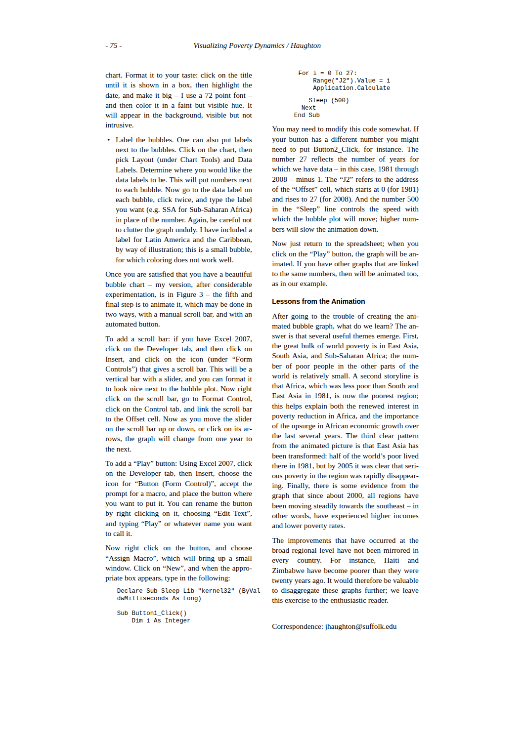- 75 - Visualizing Poverty Dynamics / Haughton
chart. Format it to your taste: click on the title until it is shown in a box, then highlight the date, and make it big – I use a 72 point font – and then color it in a faint but visible hue. It will appear in the background, visible but not intrusive.
Label the bubbles. One can also put labels next to the bubbles. Click on the chart, then pick Layout (under Chart Tools) and Data Labels. Determine where you would like the data labels to be. This will put numbers next to each bubble. Now go to the data label on each bubble, click twice, and type the label you want (e.g. SSA for Sub-Saharan Africa) in place of the number. Again, be careful not to clutter the graph unduly. I have included a label for Latin America and the Caribbean, by way of illustration; this is a small bubble, for which coloring does not work well.
Once you are satisfied that you have a beautiful bubble chart – my version, after considerable experimentation, is in Figure 3 – the fifth and final step is to animate it, which may be done in two ways, with a manual scroll bar, and with an automated button.
To add a scroll bar: if you have Excel 2007, click on the Developer tab, and then click on Insert, and click on the icon (under “Form Controls”) that gives a scroll bar. This will be a vertical bar with a slider, and you can format it to look nice next to the bubble plot. Now right click on the scroll bar, go to Format Control, click on the Control tab, and link the scroll bar to the Offset cell. Now as you move the slider on the scroll bar up or down, or click on its arrows, the graph will change from one year to the next.
To add a “Play” button: Using Excel 2007, click on the Developer tab, then Insert, choose the icon for “Button (Form Control)”, accept the prompt for a macro, and place the button where you want to put it. You can rename the button by right clicking on it, choosing “Edit Text”, and typing “Play” or whatever name you want to call it.
Now right click on the button, and choose “Assign Macro”, which will bring up a small window. Click on “New”, and when the appropriate box appears, type in the following:
Declare Sub Sleep Lib "kernel32" (ByVal
dwMilliseconds As Long)

Sub Button1_Click()
    Dim i As Integer
    For i = 0 To 27:
        Range("J2").Value = i
        Application.Calculate
    Sleep (500)
  Next
End Sub
You may need to modify this code somewhat. If your button has a different number you might need to put Button2_Click, for instance. The number 27 reflects the number of years for which we have data – in this case, 1981 through 2008 – minus 1. The “J2” refers to the address of the “Offset” cell, which starts at 0 (for 1981) and rises to 27 (for 2008). And the number 500 in the “Sleep” line controls the speed with which the bubble plot will move; higher numbers will slow the animation down.
Now just return to the spreadsheet; when you click on the “Play” button, the graph will be animated. If you have other graphs that are linked to the same numbers, then will be animated too, as in our example.
Lessons from the Animation
After going to the trouble of creating the animated bubble graph, what do we learn? The answer is that several useful themes emerge. First, the great bulk of world poverty is in East Asia, South Asia, and Sub-Saharan Africa; the number of poor people in the other parts of the world is relatively small. A second storyline is that Africa, which was less poor than South and East Asia in 1981, is now the poorest region; this helps explain both the renewed interest in poverty reduction in Africa, and the importance of the upsurge in African economic growth over the last several years. The third clear pattern from the animated picture is that East Asia has been transformed: half of the world’s poor lived there in 1981, but by 2005 it was clear that serious poverty in the region was rapidly disappearing. Finally, there is some evidence from the graph that since about 2000, all regions have been moving steadily towards the southeast – in other words, have experienced higher incomes and lower poverty rates.
The improvements that have occurred at the broad regional level have not been mirrored in every country. For instance, Haiti and Zimbabwe have become poorer than they were twenty years ago. It would therefore be valuable to disaggregate these graphs further; we leave this exercise to the enthusiastic reader.
Correspondence: jhaughton@suffolk.edu